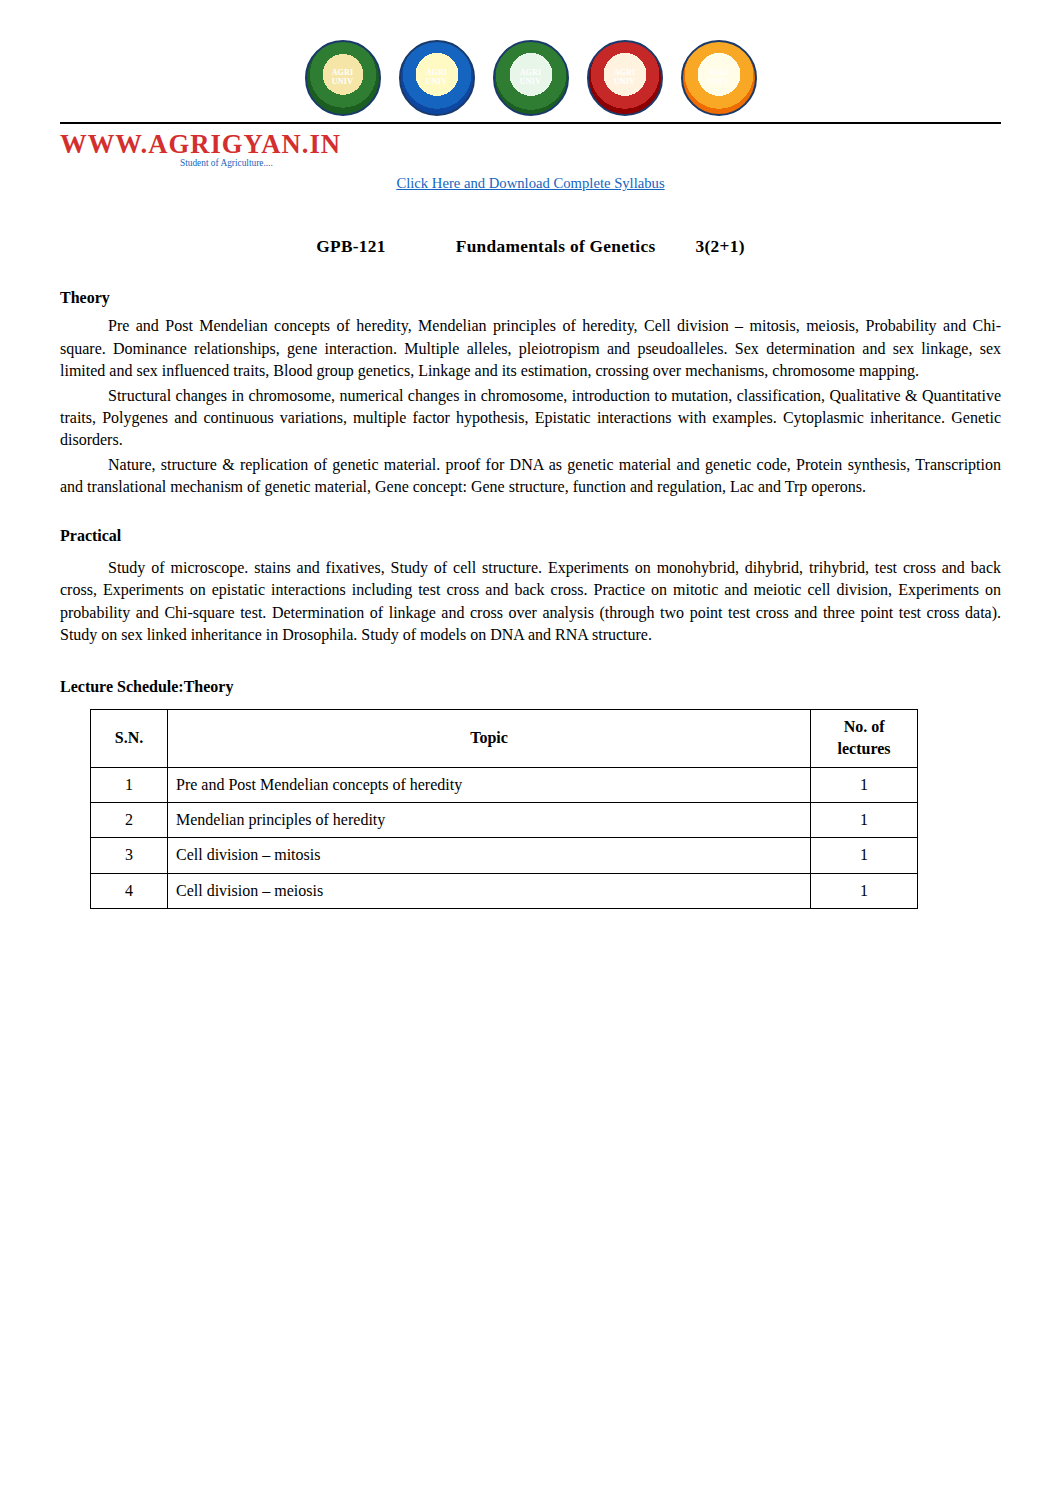AGRI
UNIV
AGRI
UNIV
AGRI
UNIV
AGRI
UNIV
AGRI
UNIV
WWW.AGRIGYAN.IN
Student of Agriculture....
Click Here and Download Complete Syllabus
GPB-121 Fundamentals of Genetics3(2+1)
Theory
Pre and Post Mendelian concepts of heredity, Mendelian principles of heredity, Cell division – mitosis, meiosis, Probability and Chi-square. Dominance relationships, gene interaction. Multiple alleles, pleiotropism and pseudoalleles. Sex determination and sex linkage, sex limited and sex influenced traits, Blood group genetics, Linkage and its estimation, crossing over mechanisms, chromosome mapping.
Structural changes in chromosome, numerical changes in chromosome, introduction to mutation, classification, Qualitative & Quantitative traits, Polygenes and continuous variations, multiple factor hypothesis, Epistatic interactions with examples. Cytoplasmic inheritance. Genetic disorders.
Nature, structure & replication of genetic material. proof for DNA as genetic material and genetic code, Protein synthesis, Transcription and translational mechanism of genetic material, Gene concept: Gene structure, function and regulation, Lac and Trp operons.
Practical
Study of microscope. stains and fixatives, Study of cell structure. Experiments on monohybrid, dihybrid, trihybrid, test cross and back cross, Experiments on epistatic interactions including test cross and back cross. Practice on mitotic and meiotic cell division, Experiments on probability and Chi-square test. Determination of linkage and cross over analysis (through two point test cross and three point test cross data). Study on sex linked inheritance in Drosophila. Study of models on DNA and RNA structure.
Lecture Schedule:Theory
| S.N. | Topic | No. of lectures |
| --- | --- | --- |
| 1 | Pre and Post Mendelian concepts of heredity | 1 |
| 2 | Mendelian principles of heredity | 1 |
| 3 | Cell division – mitosis | 1 |
| 4 | Cell division – meiosis | 1 |